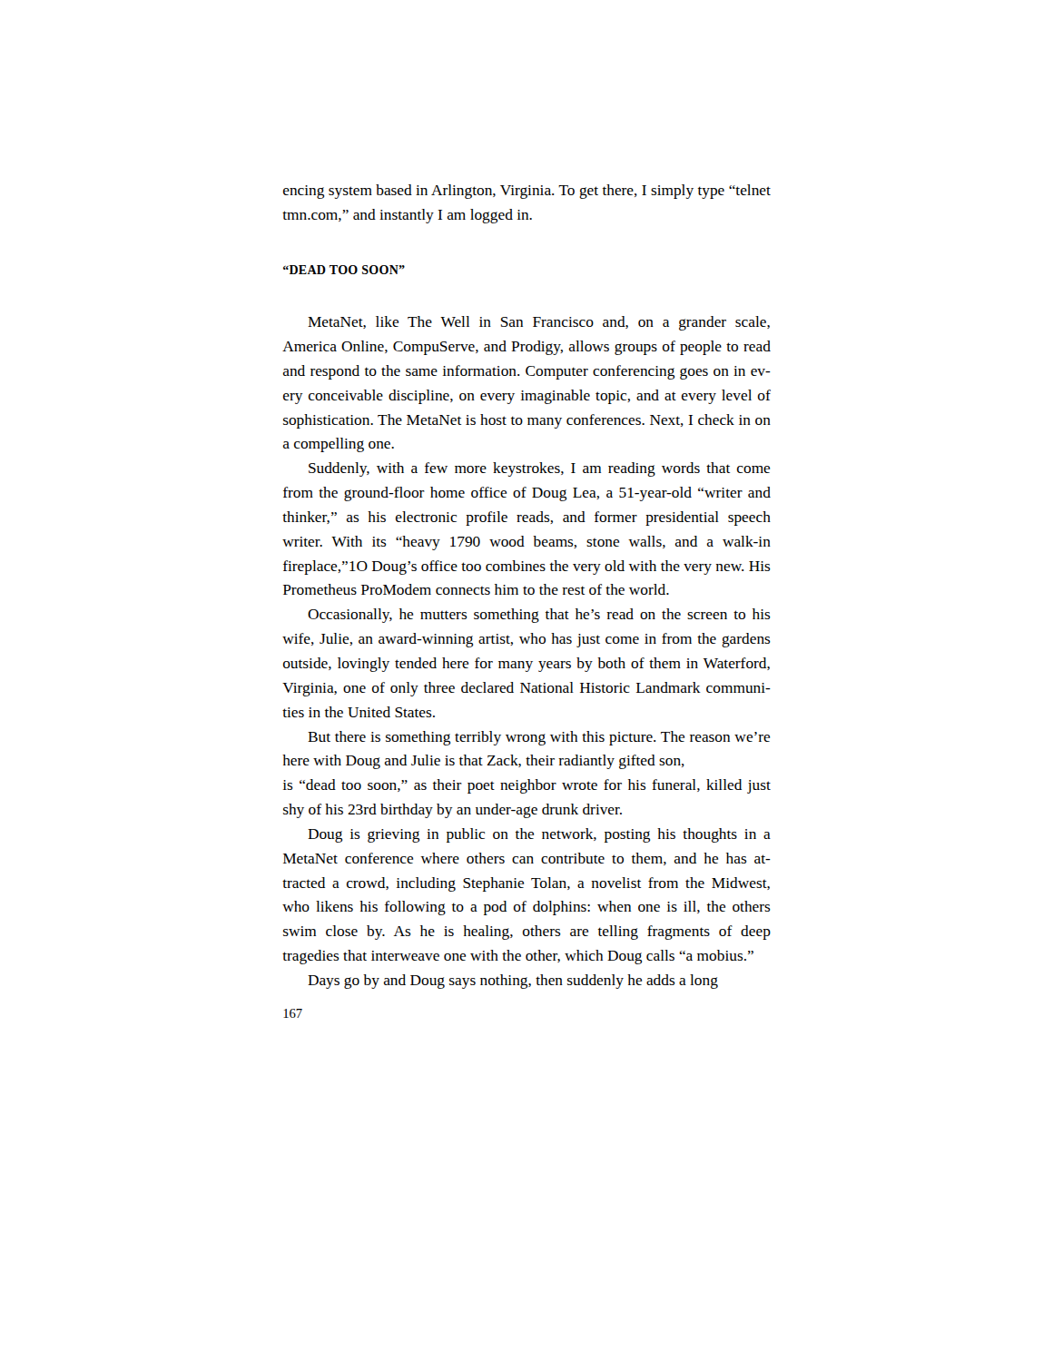encing system based in Arlington, Virginia. To get there, I simply type “telnet tmn.com,” and instantly I am logged in.
“DEAD TOO SOON”
MetaNet, like The Well in San Francisco and, on a grander scale, America Online, CompuServe, and Prodigy, allows groups of people to read and respond to the same information. Computer conferencing goes on in every conceivable discipline, on every imaginable topic, and at every level of sophistication. The MetaNet is host to many conferences. Next, I check in on a compelling one.
Suddenly, with a few more keystrokes, I am reading words that come from the ground-floor home office of Doug Lea, a 51-year-old “writer and thinker,” as his electronic profile reads, and former presidential speech writer. With its “heavy 1790 wood beams, stone walls, and a walk-in fireplace,”1O Doug’s office too combines the very old with the very new. His Prometheus ProModem connects him to the rest of the world.
Occasionally, he mutters something that he’s read on the screen to his wife, Julie, an award-winning artist, who has just come in from the gardens outside, lovingly tended here for many years by both of them in Waterford, Virginia, one of only three declared National Historic Landmark communities in the United States.
But there is something terribly wrong with this picture. The reason we’re here with Doug and Julie is that Zack, their radiantly gifted son,
is “dead too soon,” as their poet neighbor wrote for his funeral, killed just shy of his 23rd birthday by an under-age drunk driver.
Doug is grieving in public on the network, posting his thoughts in a MetaNet conference where others can contribute to them, and he has attracted a crowd, including Stephanie Tolan, a novelist from the Midwest, who likens his following to a pod of dolphins: when one is ill, the others swim close by. As he is healing, others are telling fragments of deep tragedies that interweave one with the other, which Doug calls “a mobius.”
Days go by and Doug says nothing, then suddenly he adds a long
167